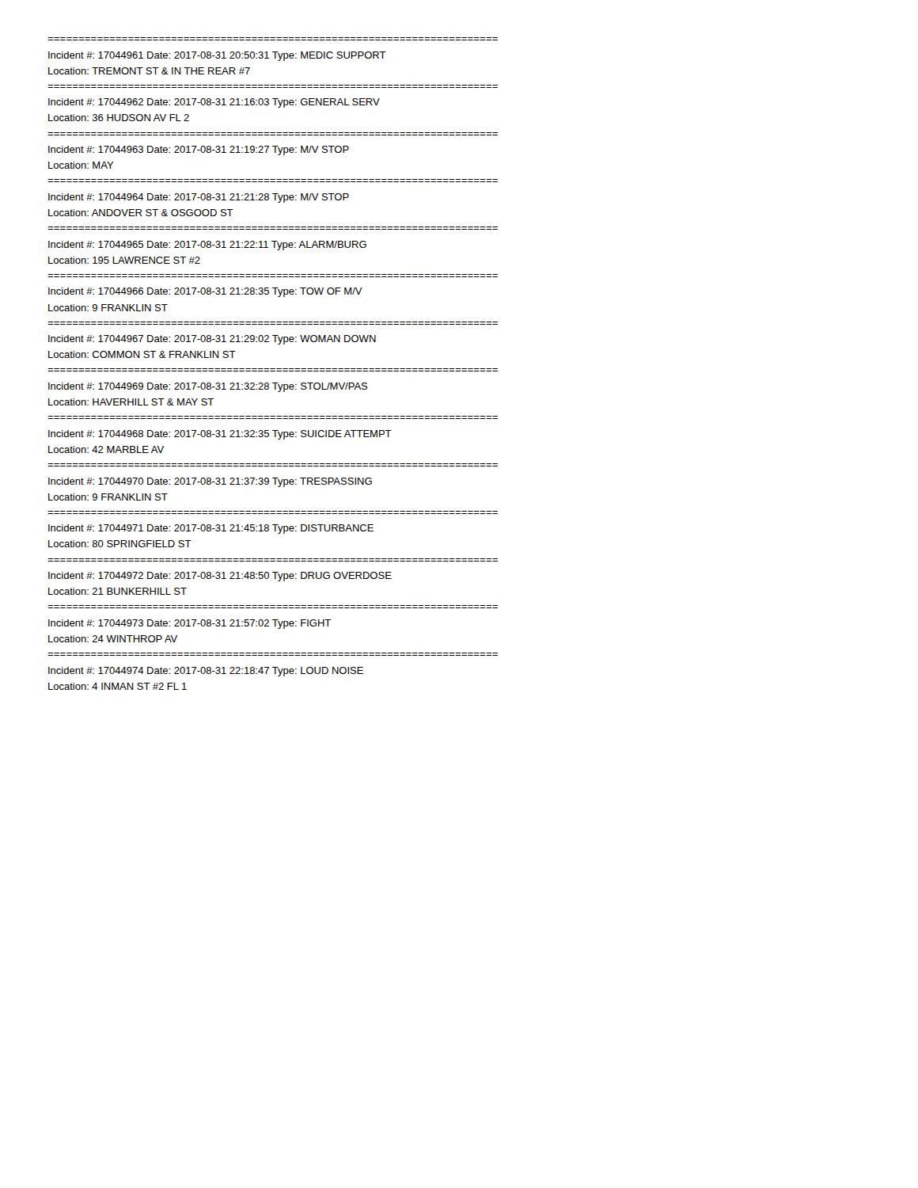=========================================================================
Incident #: 17044961 Date: 2017-08-31 20:50:31 Type: MEDIC SUPPORT
Location: TREMONT ST & IN THE REAR #7
=========================================================================
Incident #: 17044962 Date: 2017-08-31 21:16:03 Type: GENERAL SERV
Location: 36 HUDSON AV FL 2
=========================================================================
Incident #: 17044963 Date: 2017-08-31 21:19:27 Type: M/V STOP
Location: MAY
=========================================================================
Incident #: 17044964 Date: 2017-08-31 21:21:28 Type: M/V STOP
Location: ANDOVER ST & OSGOOD ST
=========================================================================
Incident #: 17044965 Date: 2017-08-31 21:22:11 Type: ALARM/BURG
Location: 195 LAWRENCE ST #2
=========================================================================
Incident #: 17044966 Date: 2017-08-31 21:28:35 Type: TOW OF M/V
Location: 9 FRANKLIN ST
=========================================================================
Incident #: 17044967 Date: 2017-08-31 21:29:02 Type: WOMAN DOWN
Location: COMMON ST & FRANKLIN ST
=========================================================================
Incident #: 17044969 Date: 2017-08-31 21:32:28 Type: STOL/MV/PAS
Location: HAVERHILL ST & MAY ST
=========================================================================
Incident #: 17044968 Date: 2017-08-31 21:32:35 Type: SUICIDE ATTEMPT
Location: 42 MARBLE AV
=========================================================================
Incident #: 17044970 Date: 2017-08-31 21:37:39 Type: TRESPASSING
Location: 9 FRANKLIN ST
=========================================================================
Incident #: 17044971 Date: 2017-08-31 21:45:18 Type: DISTURBANCE
Location: 80 SPRINGFIELD ST
=========================================================================
Incident #: 17044972 Date: 2017-08-31 21:48:50 Type: DRUG OVERDOSE
Location: 21 BUNKERHILL ST
=========================================================================
Incident #: 17044973 Date: 2017-08-31 21:57:02 Type: FIGHT
Location: 24 WINTHROP AV
=========================================================================
Incident #: 17044974 Date: 2017-08-31 22:18:47 Type: LOUD NOISE
Location: 4 INMAN ST #2 FL 1